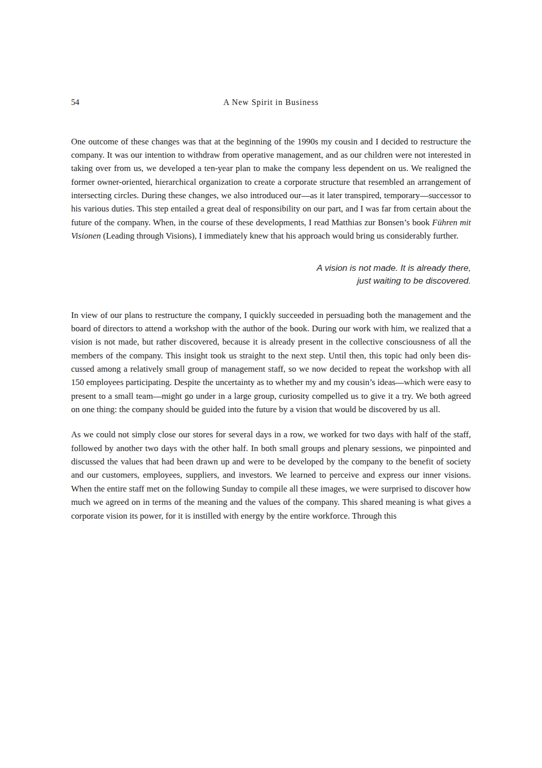54 A New Spirit in Business
One outcome of these changes was that at the beginning of the 1990s my cousin and I decided to restructure the company. It was our intention to withdraw from operative management, and as our children were not interested in taking over from us, we developed a ten-year plan to make the company less dependent on us. We realigned the former owner-oriented, hierarchical organization to create a corporate structure that resembled an arrangement of intersecting circles. During these changes, we also introduced our—as it later transpired, temporary—successor to his various duties. This step entailed a great deal of responsibility on our part, and I was far from certain about the future of the company. When, in the course of these developments, I read Matthias zur Bonsen’s book Führen mit Visionen (Leading through Visions), I immediately knew that his approach would bring us considerably further.
A vision is not made. It is already there,
just waiting to be discovered.
In view of our plans to restructure the company, I quickly succeeded in persuading both the management and the board of directors to attend a workshop with the author of the book. During our work with him, we realized that a vision is not made, but rather discovered, because it is already present in the collective consciousness of all the members of the company. This insight took us straight to the next step. Until then, this topic had only been discussed among a relatively small group of management staff, so we now decided to repeat the workshop with all 150 employees participating. Despite the uncertainty as to whether my and my cousin’s ideas—which were easy to present to a small team—might go under in a large group, curiosity compelled us to give it a try. We both agreed on one thing: the company should be guided into the future by a vision that would be discovered by us all.
As we could not simply close our stores for several days in a row, we worked for two days with half of the staff, followed by another two days with the other half. In both small groups and plenary sessions, we pinpointed and discussed the values that had been drawn up and were to be developed by the company to the benefit of society and our customers, employees, suppliers, and investors. We learned to perceive and express our inner visions. When the entire staff met on the following Sunday to compile all these images, we were surprised to discover how much we agreed on in terms of the meaning and the values of the company. This shared meaning is what gives a corporate vision its power, for it is instilled with energy by the entire workforce. Through this